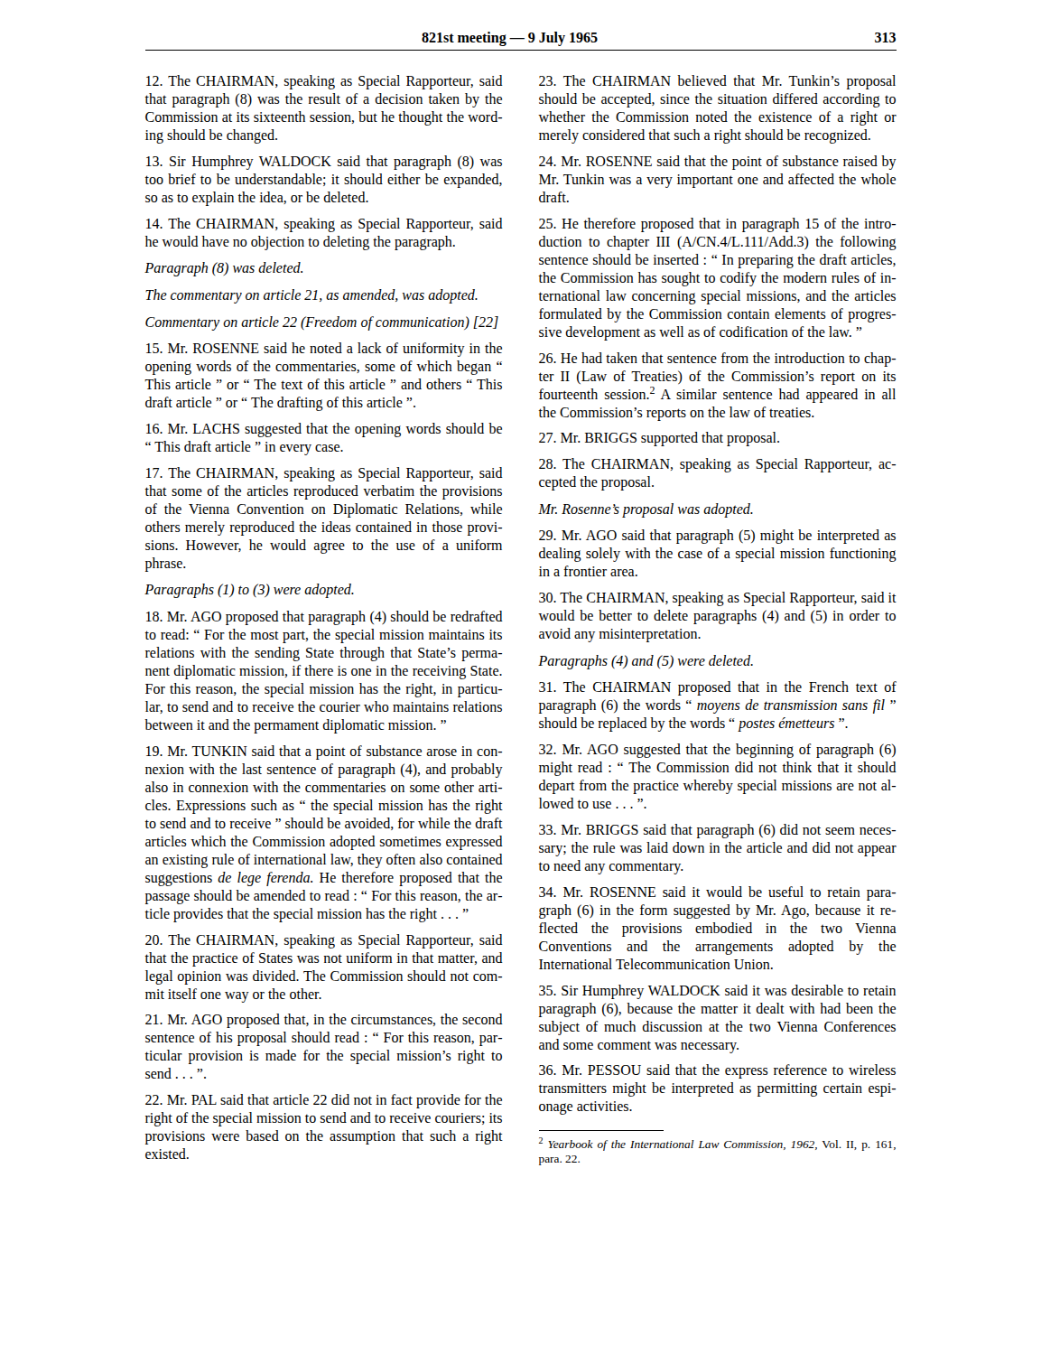821st meeting — 9 July 1965 313
12. The CHAIRMAN, speaking as Special Rapporteur, said that paragraph (8) was the result of a decision taken by the Commission at its sixteenth session, but he thought the wording should be changed.
13. Sir Humphrey WALDOCK said that paragraph (8) was too brief to be understandable; it should either be expanded, so as to explain the idea, or be deleted.
14. The CHAIRMAN, speaking as Special Rapporteur, said he would have no objection to deleting the paragraph.
Paragraph (8) was deleted.
The commentary on article 21, as amended, was adopted.
Commentary on article 22 (Freedom of communication) [22]
15. Mr. ROSENNE said he noted a lack of uniformity in the opening words of the commentaries, some of which began “ This article ” or “ The text of this article ” and others “ This draft article ” or “ The drafting of this article ”.
16. Mr. LACHS suggested that the opening words should be “ This draft article ” in every case.
17. The CHAIRMAN, speaking as Special Rapporteur, said that some of the articles reproduced verbatim the provisions of the Vienna Convention on Diplomatic Relations, while others merely reproduced the ideas contained in those provisions. However, he would agree to the use of a uniform phrase.
Paragraphs (1) to (3) were adopted.
18. Mr. AGO proposed that paragraph (4) should be redrafted to read: “ For the most part, the special mission maintains its relations with the sending State through that State’s permanent diplomatic mission, if there is one in the receiving State. For this reason, the special mission has the right, in particular, to send and to receive the courier who maintains relations between it and the permament diplomatic mission. ”
19. Mr. TUNKIN said that a point of substance arose in connexion with the last sentence of paragraph (4), and probably also in connexion with the commentaries on some other articles. Expressions such as “ the special mission has the right to send and to receive ” should be avoided, for while the draft articles which the Commission adopted sometimes expressed an existing rule of international law, they often also contained suggestions de lege ferenda. He therefore proposed that the passage should be amended to read : “ For this reason, the article provides that the special mission has the right . . . ”
20. The CHAIRMAN, speaking as Special Rapporteur, said that the practice of States was not uniform in that matter, and legal opinion was divided. The Commission should not commit itself one way or the other.
21. Mr. AGO proposed that, in the circumstances, the second sentence of his proposal should read : “ For this reason, particular provision is made for the special mission’s right to send . . . ”.
22. Mr. PAL said that article 22 did not in fact provide for the right of the special mission to send and to receive couriers; its provisions were based on the assumption that such a right existed.
23. The CHAIRMAN believed that Mr. Tunkin’s proposal should be accepted, since the situation differed according to whether the Commission noted the existence of a right or merely considered that such a right should be recognized.
24. Mr. ROSENNE said that the point of substance raised by Mr. Tunkin was a very important one and affected the whole draft.
25. He therefore proposed that in paragraph 15 of the introduction to chapter III (A/CN.4/L.111/Add.3) the following sentence should be inserted : “ In preparing the draft articles, the Commission has sought to codify the modern rules of international law concerning special missions, and the articles formulated by the Commission contain elements of progressive development as well as of codification of the law. ”
26. He had taken that sentence from the introduction to chapter II (Law of Treaties) of the Commission’s report on its fourteenth session.2 A similar sentence had appeared in all the Commission’s reports on the law of treaties.
27. Mr. BRIGGS supported that proposal.
28. The CHAIRMAN, speaking as Special Rapporteur, accepted the proposal.
Mr. Rosenne’s proposal was adopted.
29. Mr. AGO said that paragraph (5) might be interpreted as dealing solely with the case of a special mission functioning in a frontier area.
30. The CHAIRMAN, speaking as Special Rapporteur, said it would be better to delete paragraphs (4) and (5) in order to avoid any misinterpretation.
Paragraphs (4) and (5) were deleted.
31. The CHAIRMAN proposed that in the French text of paragraph (6) the words “ moyens de transmission sans fil ” should be replaced by the words “ postes émetteurs ”.
32. Mr. AGO suggested that the beginning of paragraph (6) might read : “ The Commission did not think that it should depart from the practice whereby special missions are not allowed to use . . . ”.
33. Mr. BRIGGS said that paragraph (6) did not seem necessary; the rule was laid down in the article and did not appear to need any commentary.
34. Mr. ROSENNE said it would be useful to retain paragraph (6) in the form suggested by Mr. Ago, because it reflected the provisions embodied in the two Vienna Conventions and the arrangements adopted by the International Telecommunication Union.
35. Sir Humphrey WALDOCK said it was desirable to retain paragraph (6), because the matter it dealt with had been the subject of much discussion at the two Vienna Conferences and some comment was necessary.
36. Mr. PESSOU said that the express reference to wireless transmitters might be interpreted as permitting certain espionage activities.
2 Yearbook of the International Law Commission, 1962, Vol. II, p. 161, para. 22.